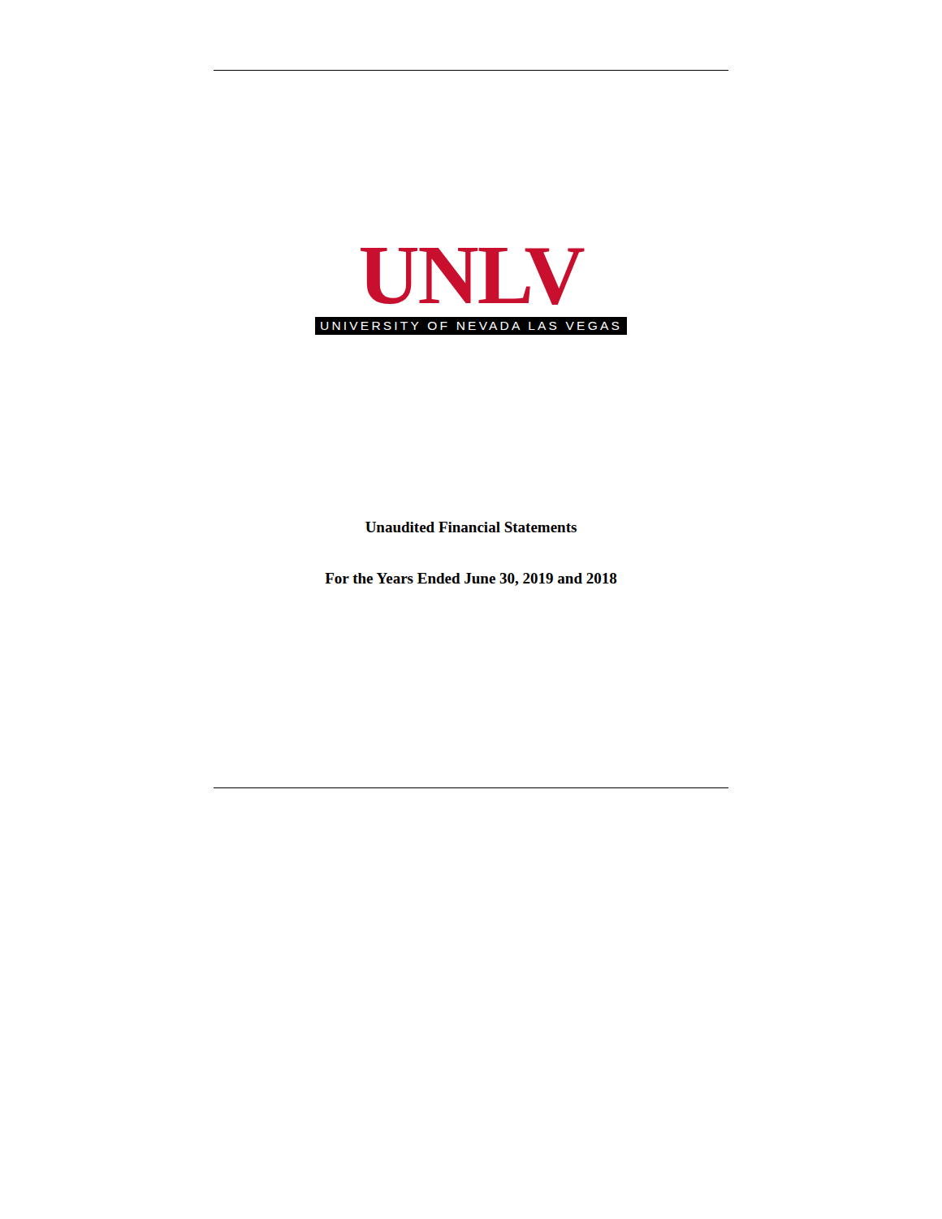UNLV UNIVERSITY OF NEVADA LAS VEGAS
Unaudited Financial Statements
For the Years Ended June 30, 2019 and 2018